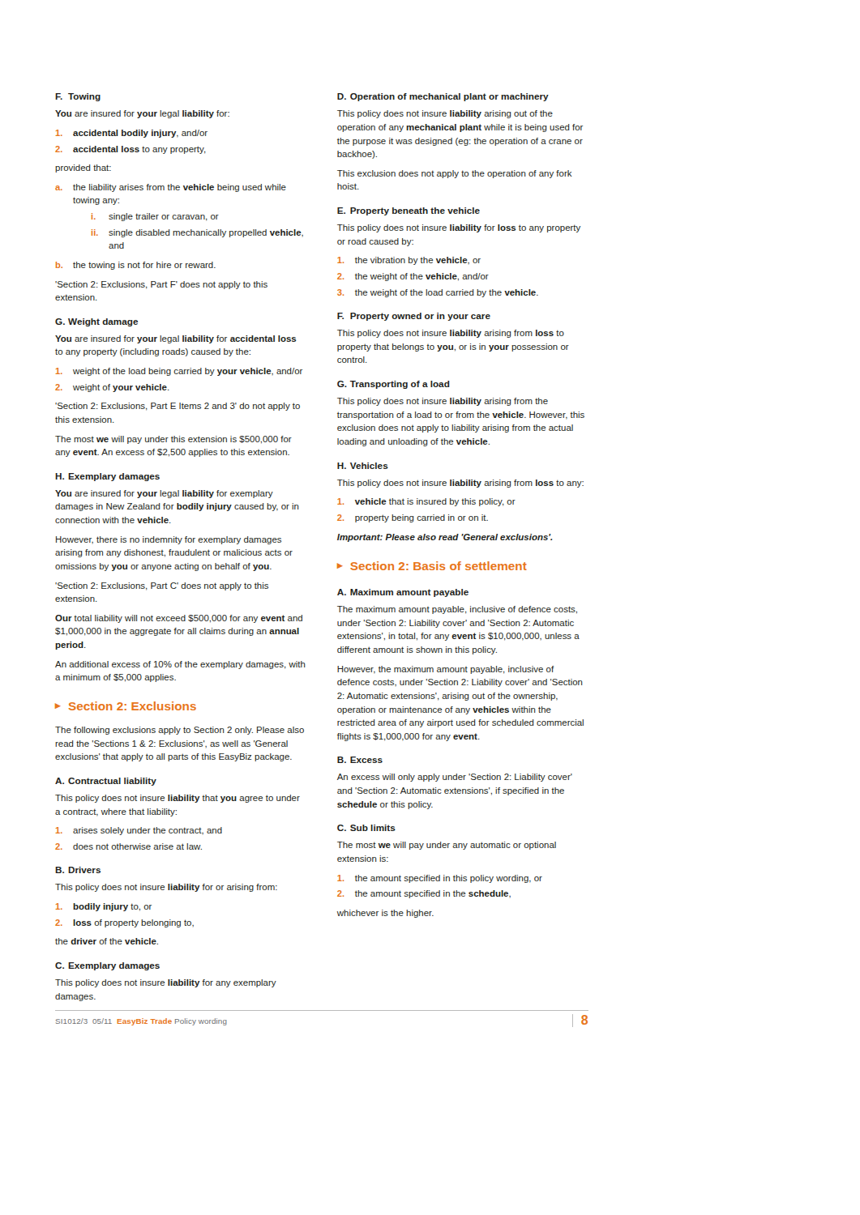F. Towing
You are insured for your legal liability for:
1. accidental bodily injury, and/or
2. accidental loss to any property,
provided that:
a. the liability arises from the vehicle being used while towing any:
i. single trailer or caravan, or
ii. single disabled mechanically propelled vehicle, and
b. the towing is not for hire or reward.
'Section 2: Exclusions, Part F' does not apply to this extension.
G. Weight damage
You are insured for your legal liability for accidental loss to any property (including roads) caused by the:
1. weight of the load being carried by your vehicle, and/or
2. weight of your vehicle.
'Section 2: Exclusions, Part E Items 2 and 3' do not apply to this extension.
The most we will pay under this extension is $500,000 for any event. An excess of $2,500 applies to this extension.
H. Exemplary damages
You are insured for your legal liability for exemplary damages in New Zealand for bodily injury caused by, or in connection with the vehicle.
However, there is no indemnity for exemplary damages arising from any dishonest, fraudulent or malicious acts or omissions by you or anyone acting on behalf of you.
'Section 2: Exclusions, Part C' does not apply to this extension.
Our total liability will not exceed $500,000 for any event and $1,000,000 in the aggregate for all claims during an annual period.
An additional excess of 10% of the exemplary damages, with a minimum of $5,000 applies.
Section 2: Exclusions
The following exclusions apply to Section 2 only. Please also read the 'Sections 1 & 2: Exclusions', as well as 'General exclusions' that apply to all parts of this EasyBiz package.
A. Contractual liability
This policy does not insure liability that you agree to under a contract, where that liability:
1. arises solely under the contract, and
2. does not otherwise arise at law.
B. Drivers
This policy does not insure liability for or arising from:
1. bodily injury to, or
2. loss of property belonging to,
the driver of the vehicle.
C. Exemplary damages
This policy does not insure liability for any exemplary damages.
D. Operation of mechanical plant or machinery
This policy does not insure liability arising out of the operation of any mechanical plant while it is being used for the purpose it was designed (eg: the operation of a crane or backhoe).
This exclusion does not apply to the operation of any fork hoist.
E. Property beneath the vehicle
This policy does not insure liability for loss to any property or road caused by:
1. the vibration by the vehicle, or
2. the weight of the vehicle, and/or
3. the weight of the load carried by the vehicle.
F. Property owned or in your care
This policy does not insure liability arising from loss to property that belongs to you, or is in your possession or control.
G. Transporting of a load
This policy does not insure liability arising from the transportation of a load to or from the vehicle. However, this exclusion does not apply to liability arising from the actual loading and unloading of the vehicle.
H. Vehicles
This policy does not insure liability arising from loss to any:
1. vehicle that is insured by this policy, or
2. property being carried in or on it.
Important: Please also read 'General exclusions'.
Section 2: Basis of settlement
A. Maximum amount payable
The maximum amount payable, inclusive of defence costs, under 'Section 2: Liability cover' and 'Section 2: Automatic extensions', in total, for any event is $10,000,000, unless a different amount is shown in this policy.
However, the maximum amount payable, inclusive of defence costs, under 'Section 2: Liability cover' and 'Section 2: Automatic extensions', arising out of the ownership, operation or maintenance of any vehicles within the restricted area of any airport used for scheduled commercial flights is $1,000,000 for any event.
B. Excess
An excess will only apply under 'Section 2: Liability cover' and 'Section 2: Automatic extensions', if specified in the schedule or this policy.
C. Sub limits
The most we will pay under any automatic or optional extension is:
1. the amount specified in this policy wording, or
2. the amount specified in the schedule,
whichever is the higher.
SI1012/3 05/11 EasyBiz Trade Policy wording
8